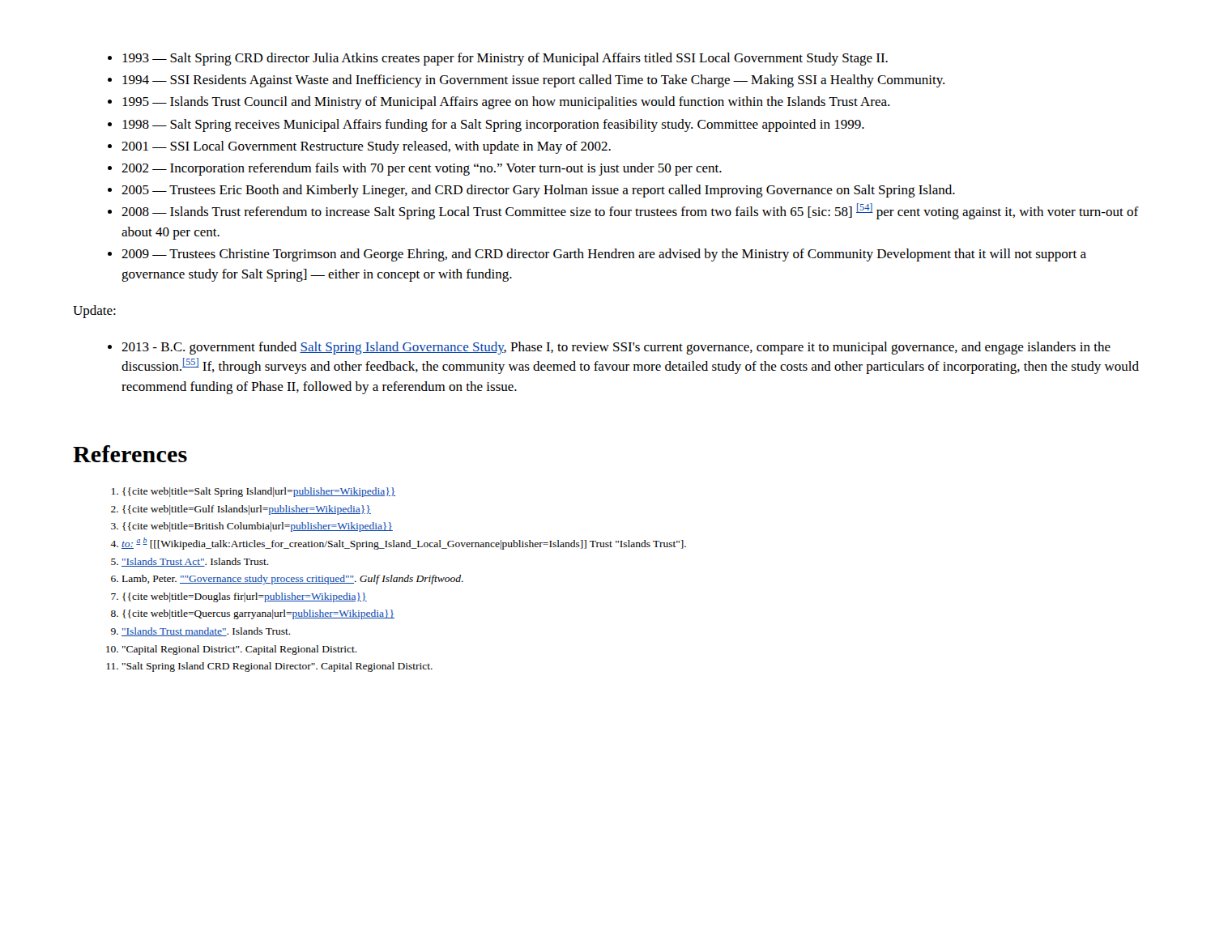1993 — Salt Spring CRD director Julia Atkins creates paper for Ministry of Municipal Affairs titled SSI Local Government Study Stage II.
1994 — SSI Residents Against Waste and Inefficiency in Government issue report called Time to Take Charge — Making SSI a Healthy Community.
1995 — Islands Trust Council and Ministry of Municipal Affairs agree on how municipalities would function within the Islands Trust Area.
1998 — Salt Spring receives Municipal Affairs funding for a Salt Spring incorporation feasibility study. Committee appointed in 1999.
2001 — SSI Local Government Restructure Study released, with update in May of 2002.
2002 — Incorporation referendum fails with 70 per cent voting “no.” Voter turn-out is just under 50 per cent.
2005 — Trustees Eric Booth and Kimberly Lineger, and CRD director Gary Holman issue a report called Improving Governance on Salt Spring Island.
2008 — Islands Trust referendum to increase Salt Spring Local Trust Committee size to four trustees from two fails with 65 [sic: 58] [54] per cent voting against it, with voter turn-out of about 40 per cent.
2009 — Trustees Christine Torgrimson and George Ehring, and CRD director Garth Hendren are advised by the Ministry of Community Development that it will not support a governance study for Salt Spring] — either in concept or with funding.
Update:
2013 - B.C. government funded Salt Spring Island Governance Study, Phase I, to review SSI's current governance, compare it to municipal governance, and engage islanders in the discussion.[55] If, through surveys and other feedback, the community was deemed to favour more detailed study of the costs and other particulars of incorporating, then the study would recommend funding of Phase II, followed by a referendum on the issue.
References
{{cite web|title=Salt Spring Island|url=publisher=Wikipedia}}
{{cite web|title=Gulf Islands|url=publisher=Wikipedia}}
{{cite web|title=British Columbia|url=publisher=Wikipedia}}
to: a b [[[Wikipedia_talk:Articles_for_creation/Salt_Spring_Island_Local_Governance|publisher=Islands]] Trust "Islands Trust"].
"Islands Trust Act". Islands Trust.
Lamb, Peter. ""Governance study process critiqued"". Gulf Islands Driftwood.
{{cite web|title=Douglas fir|url=publisher=Wikipedia}}
{{cite web|title=Quercus garryana|url=publisher=Wikipedia}}
"Islands Trust mandate". Islands Trust.
"Capital Regional District". Capital Regional District.
"Salt Spring Island CRD Regional Director". Capital Regional District.